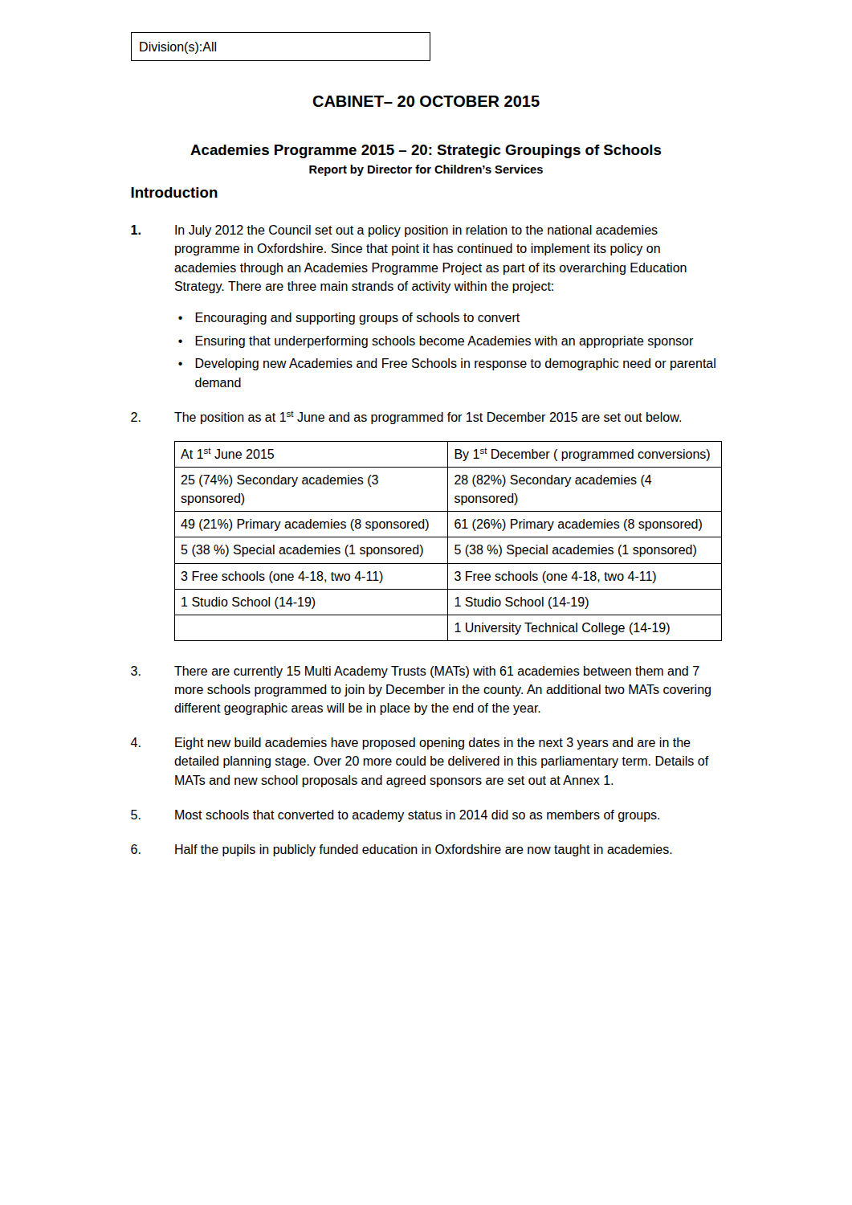Division(s):All
CABINET– 20 OCTOBER 2015
Academies Programme 2015 – 20: Strategic Groupings of Schools
Report by Director for Children’s Services
Introduction
1. In July 2012 the Council set out a policy position in relation to the national academies programme in Oxfordshire. Since that point it has continued to implement its policy on academies through an Academies Programme Project as part of its overarching Education Strategy. There are three main strands of activity within the project:
Encouraging and supporting groups of schools to convert
Ensuring that underperforming schools become Academies with an appropriate sponsor
Developing new Academies and Free Schools in response to demographic need or parental demand
2. The position as at 1st June and as programmed for 1st December 2015 are set out below.
| At 1 st June 2015 | By 1 st December ( programmed conversions) |
| 25 (74%) Secondary academies (3 sponsored) | 28 (82%) Secondary academies (4 sponsored) |
| 49 (21%) Primary academies (8 sponsored) | 61 (26%) Primary academies (8 sponsored) |
| 5 (38 %) Special academies (1 sponsored) | 5 (38 %) Special academies (1 sponsored) |
| 3 Free schools (one 4-18, two 4-11) | 3 Free schools (one 4-18, two 4-11) |
| 1 Studio School (14-19) | 1 Studio School (14-19) |
| | 1 University Technical College (14-19) |
3. There are currently 15 Multi Academy Trusts (MATs) with 61 academies between them and 7 more schools programmed to join by December in the county. An additional two MATs covering different geographic areas will be in place by the end of the year.
4. Eight new build academies have proposed opening dates in the next 3 years and are in the detailed planning stage. Over 20 more could be delivered in this parliamentary term. Details of MATs and new school proposals and agreed sponsors are set out at Annex 1.
5. Most schools that converted to academy status in 2014 did so as members of groups.
6. Half the pupils in publicly funded education in Oxfordshire are now taught in academies.